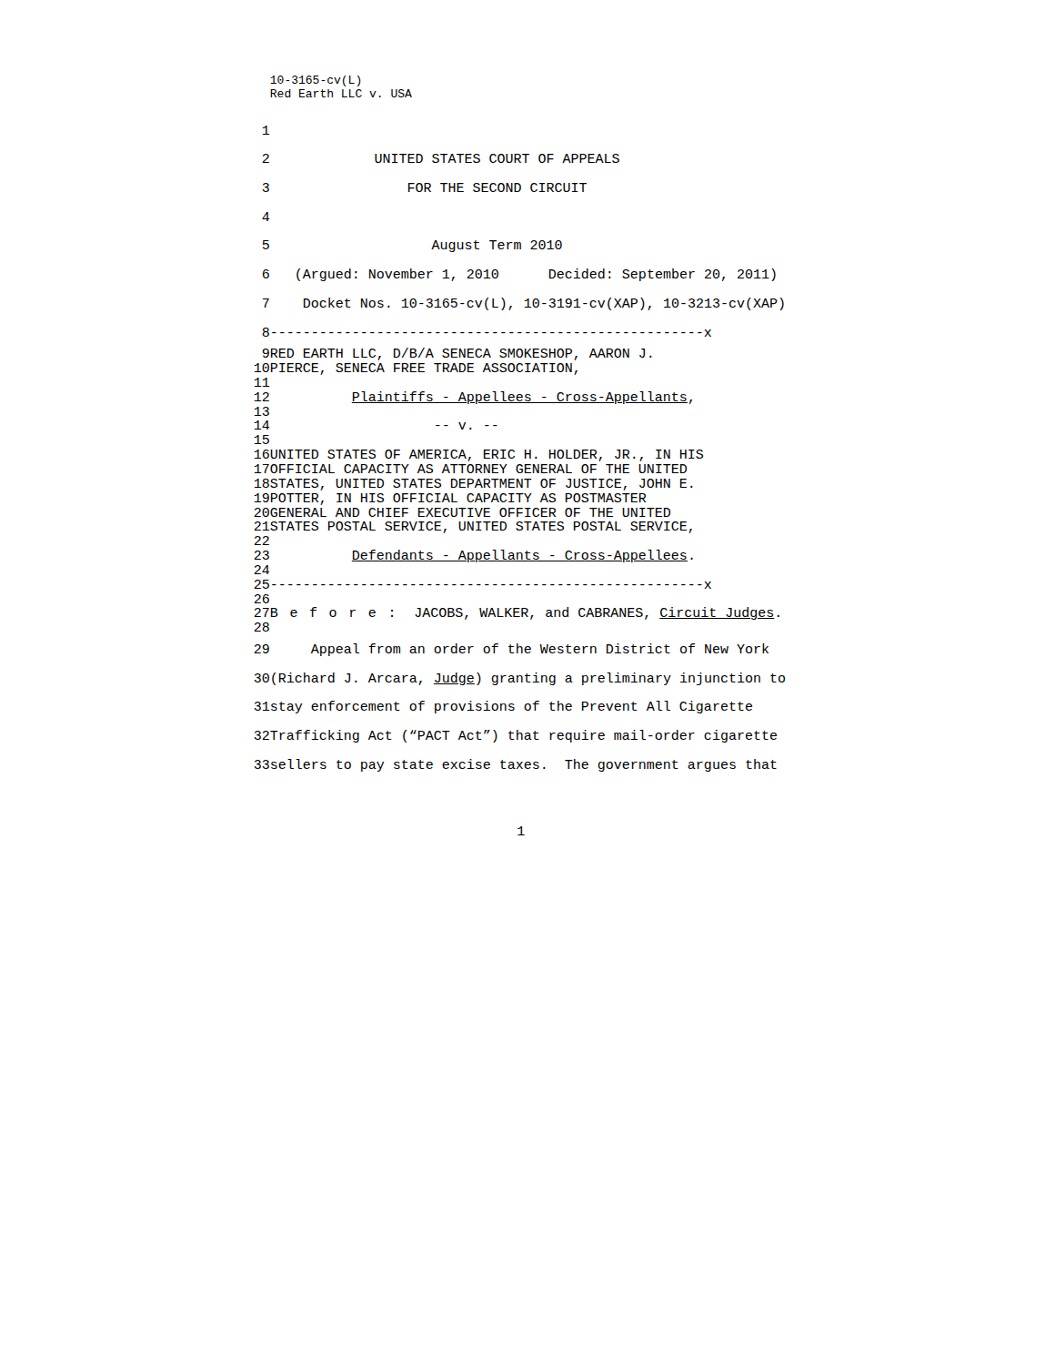10-3165-cv(L)
Red Earth LLC v. USA
| 1 | |
| 2 | UNITED STATES COURT OF APPEALS |
| 3 | FOR THE SECOND CIRCUIT |
| 4 | |
| 5 | August Term 2010 |
| 6 | (Argued: November 1, 2010 Decided: September 20, 2011) |
| 7 | Docket Nos. 10-3165-cv(L), 10-3191-cv(XAP), 10-3213-cv(XAP) |
| 8 | -----------------------------------------------------x |
| 9 | RED EARTH LLC, D/B/A SENECA SMOKESHOP, AARON J. |
| 10 | PIERCE, SENECA FREE TRADE ASSOCIATION, |
| 11 | |
| 12 | Plaintiffs - Appellees - Cross-Appellants , |
| 13 | |
| 14 | -- v. -- |
| 15 | |
| 16 | UNITED STATES OF AMERICA, ERIC H. HOLDER, JR., IN HIS |
| 17 | OFFICIAL CAPACITY AS ATTORNEY GENERAL OF THE UNITED |
| 18 | STATES, UNITED STATES DEPARTMENT OF JUSTICE, JOHN E. |
| 19 | POTTER, IN HIS OFFICIAL CAPACITY AS POSTMASTER |
| 20 | GENERAL AND CHIEF EXECUTIVE OFFICER OF THE UNITED |
| 21 | STATES POSTAL SERVICE, UNITED STATES POSTAL SERVICE, |
| 22 | |
| 23 | Defendants - Appellants - Cross-Appellees . |
| 24 | |
| 25 | -----------------------------------------------------x |
| 26 | |
| 27 | B e f o r e : JACOBS, WALKER, and CABRANES, Circuit Judges . |
| 28 | |
| 29 | Appeal from an order of the Western District of New York |
| 30 | (Richard J. Arcara, Judge ) granting a preliminary injunction to |
| 31 | stay enforcement of provisions of the Prevent All Cigarette |
| 32 | Trafficking Act (“PACT Act”) that require mail-order cigarette |
| 33 | sellers to pay state excise taxes. The government argues that |
1